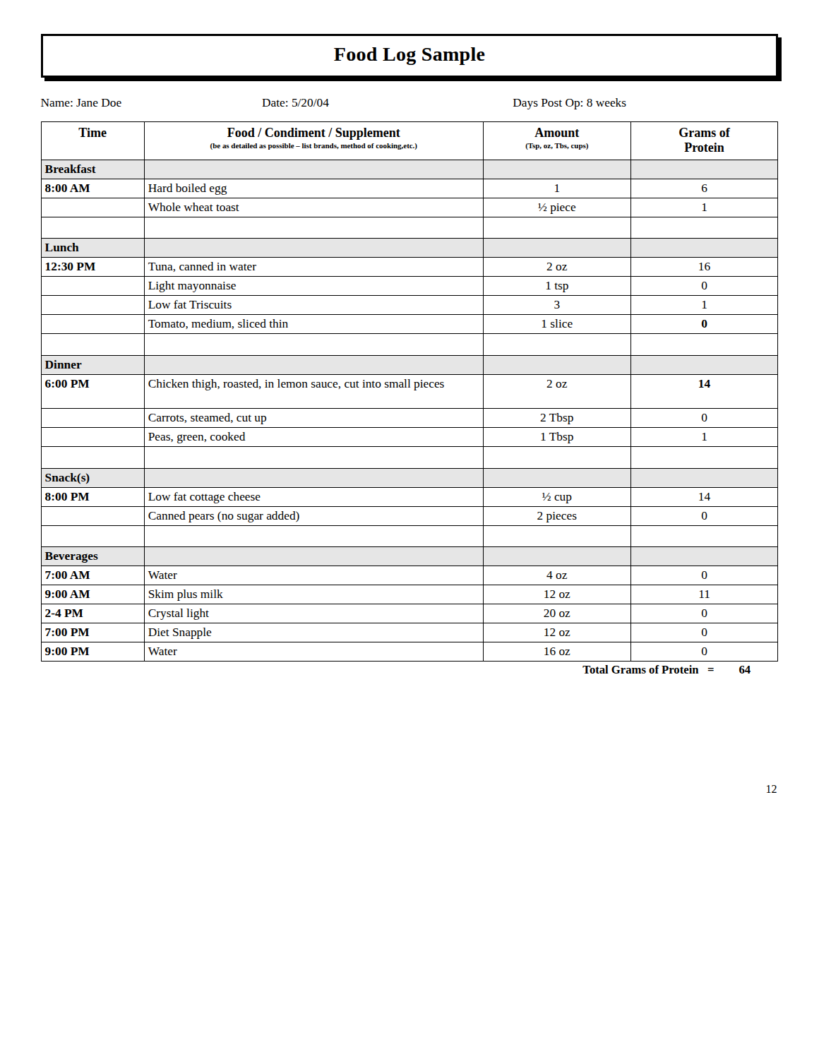Food Log Sample
| Name: Jane Doe | Date: 5/20/04 | Days Post Op: 8 weeks |
| Time | Food / Condiment / Supplement (be as detailed as possible – list brands, method of cooking,etc.) | Amount (Tsp, oz, Tbs, cups) | Grams of Protein |
| --- | --- | --- | --- |
| Breakfast | | | |
| 8:00 AM | Hard boiled egg | 1 | 6 |
| | Whole wheat toast | ½ piece | 1 |
| Lunch | | | |
| 12:30 PM | Tuna, canned in water | 2 oz | 16 |
| | Light mayonnaise | 1 tsp | 0 |
| | Low fat Triscuits | 3 | 1 |
| | Tomato, medium, sliced thin | 1 slice | 0 |
| Dinner | | | |
| 6:00 PM | Chicken thigh, roasted, in lemon sauce, cut into small pieces | 2 oz | 14 |
| | Carrots, steamed, cut up | 2 Tbsp | 0 |
| | Peas, green, cooked | 1 Tbsp | 1 |
| Snack(s) | | | |
| 8:00 PM | Low fat cottage cheese | ½ cup | 14 |
| | Canned pears (no sugar added) | 2 pieces | 0 |
| Beverages | | | |
| 7:00 AM | Water | 4 oz | 0 |
| 9:00 AM | Skim plus milk | 12 oz | 11 |
| 2-4 PM | Crystal light | 20 oz | 0 |
| 7:00 PM | Diet Snapple | 12 oz | 0 |
| 9:00 PM | Water | 16 oz | 0 |
Total Grams of Protein = 64
12